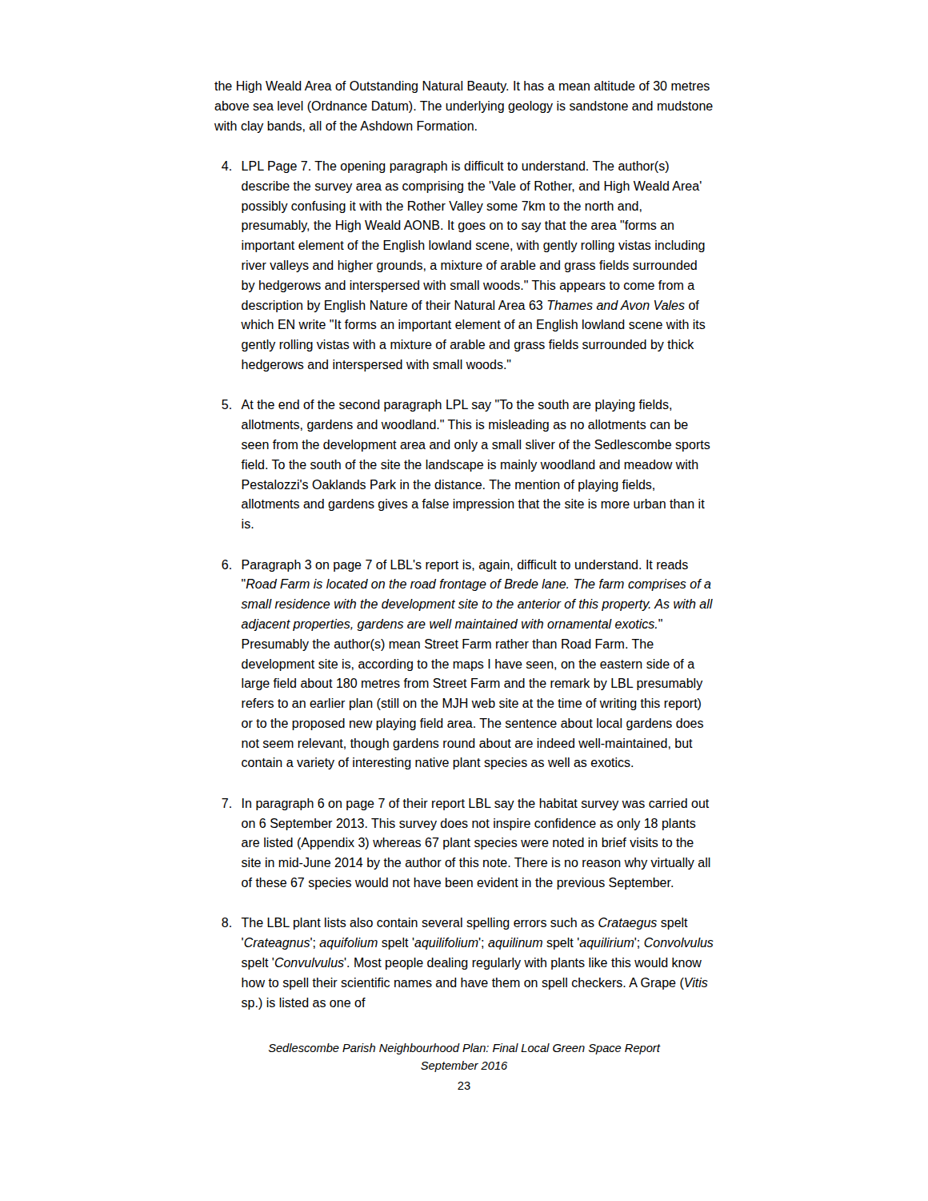the High Weald Area of Outstanding Natural Beauty. It has a mean altitude of 30 metres above sea level (Ordnance Datum). The underlying geology is sandstone and mudstone with clay bands, all of the Ashdown Formation.
LPL Page 7. The opening paragraph is difficult to understand. The author(s) describe the survey area as comprising the 'Vale of Rother, and High Weald Area' possibly confusing it with the Rother Valley some 7km to the north and, presumably, the High Weald AONB. It goes on to say that the area "forms an important element of the English lowland scene, with gently rolling vistas including river valleys and higher grounds, a mixture of arable and grass fields surrounded by hedgerows and interspersed with small woods." This appears to come from a description by English Nature of their Natural Area 63 Thames and Avon Vales of which EN write "It forms an important element of an English lowland scene with its gently rolling vistas with a mixture of arable and grass fields surrounded by thick hedgerows and interspersed with small woods."
At the end of the second paragraph LPL say "To the south are playing fields, allotments, gardens and woodland." This is misleading as no allotments can be seen from the development area and only a small sliver of the Sedlescombe sports field. To the south of the site the landscape is mainly woodland and meadow with Pestalozzi's Oaklands Park in the distance. The mention of playing fields, allotments and gardens gives a false impression that the site is more urban than it is.
Paragraph 3 on page 7 of LBL's report is, again, difficult to understand. It reads "Road Farm is located on the road frontage of Brede lane. The farm comprises of a small residence with the development site to the anterior of this property. As with all adjacent properties, gardens are well maintained with ornamental exotics." Presumably the author(s) mean Street Farm rather than Road Farm. The development site is, according to the maps I have seen, on the eastern side of a large field about 180 metres from Street Farm and the remark by LBL presumably refers to an earlier plan (still on the MJH web site at the time of writing this report) or to the proposed new playing field area. The sentence about local gardens does not seem relevant, though gardens round about are indeed well-maintained, but contain a variety of interesting native plant species as well as exotics.
In paragraph 6 on page 7 of their report LBL say the habitat survey was carried out on 6 September 2013. This survey does not inspire confidence as only 18 plants are listed (Appendix 3) whereas 67 plant species were noted in brief visits to the site in mid-June 2014 by the author of this note. There is no reason why virtually all of these 67 species would not have been evident in the previous September.
The LBL plant lists also contain several spelling errors such as Crataegus spelt 'Crateagnus'; aquifolium spelt 'aquilifolium'; aquilinum spelt 'aquilirium'; Convolvulus spelt 'Convulvulus'. Most people dealing regularly with plants like this would know how to spell their scientific names and have them on spell checkers. A Grape (Vitis sp.) is listed as one of
Sedlescombe Parish Neighbourhood Plan: Final Local Green Space Report September 2016 23